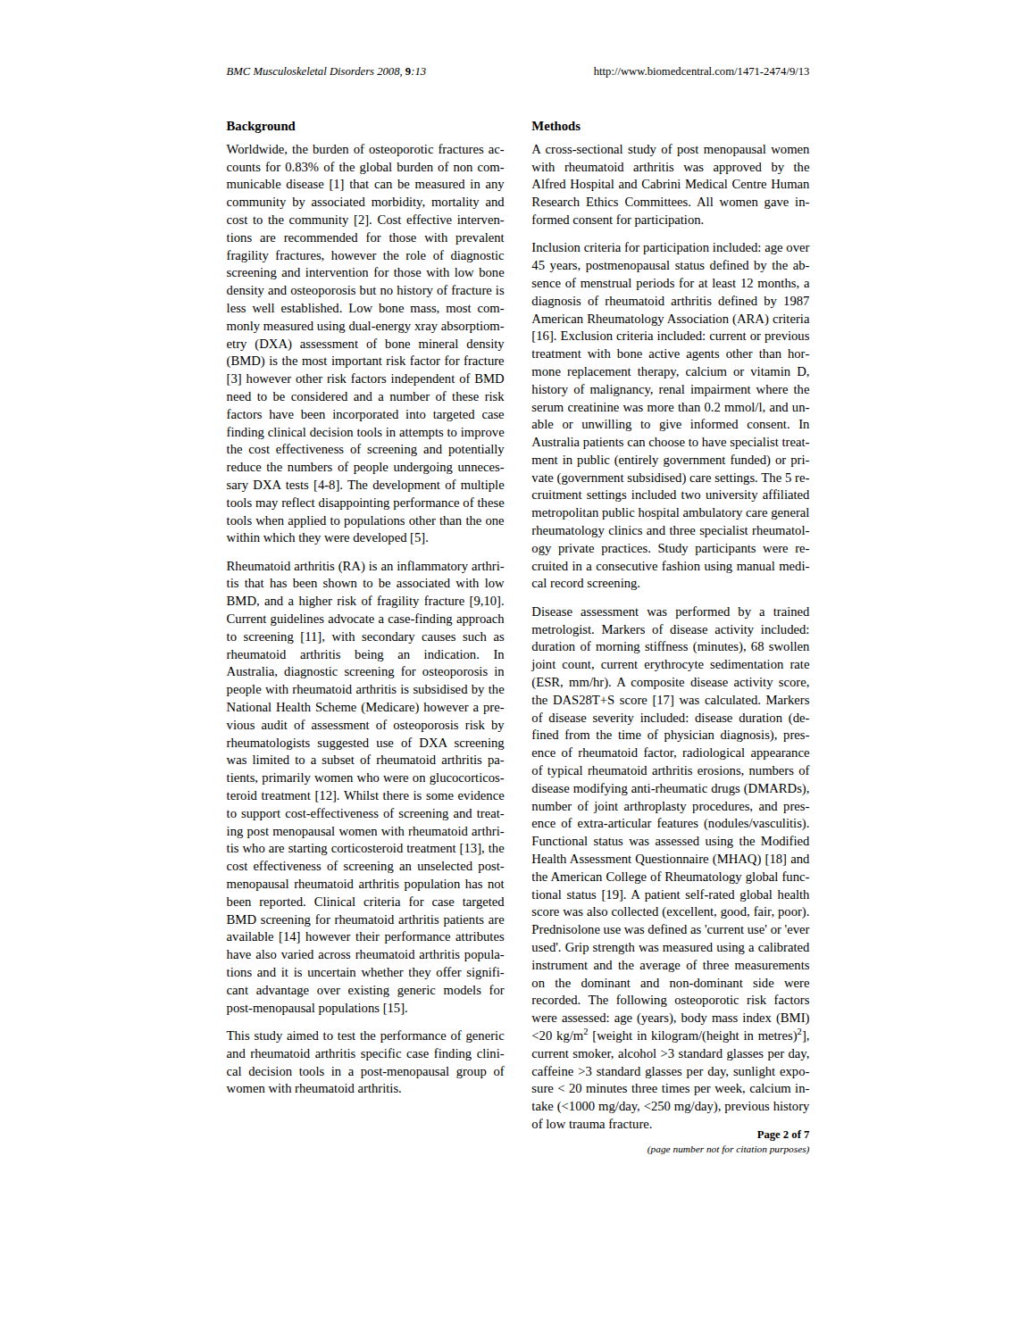BMC Musculoskeletal Disorders 2008, 9:13
http://www.biomedcentral.com/1471-2474/9/13
Background
Worldwide, the burden of osteoporotic fractures accounts for 0.83% of the global burden of non communicable disease [1] that can be measured in any community by associated morbidity, mortality and cost to the community [2]. Cost effective interventions are recommended for those with prevalent fragility fractures, however the role of diagnostic screening and intervention for those with low bone density and osteoporosis but no history of fracture is less well established. Low bone mass, most commonly measured using dual-energy xray absorptiometry (DXA) assessment of bone mineral density (BMD) is the most important risk factor for fracture [3] however other risk factors independent of BMD need to be considered and a number of these risk factors have been incorporated into targeted case finding clinical decision tools in attempts to improve the cost effectiveness of screening and potentially reduce the numbers of people undergoing unnecessary DXA tests [4-8]. The development of multiple tools may reflect disappointing performance of these tools when applied to populations other than the one within which they were developed [5].
Rheumatoid arthritis (RA) is an inflammatory arthritis that has been shown to be associated with low BMD, and a higher risk of fragility fracture [9,10]. Current guidelines advocate a case-finding approach to screening [11], with secondary causes such as rheumatoid arthritis being an indication. In Australia, diagnostic screening for osteoporosis in people with rheumatoid arthritis is subsidised by the National Health Scheme (Medicare) however a previous audit of assessment of osteoporosis risk by rheumatologists suggested use of DXA screening was limited to a subset of rheumatoid arthritis patients, primarily women who were on glucocorticosteroid treatment [12]. Whilst there is some evidence to support cost-effectiveness of screening and treating post menopausal women with rheumatoid arthritis who are starting corticosteroid treatment [13], the cost effectiveness of screening an unselected post-menopausal rheumatoid arthritis population has not been reported. Clinical criteria for case targeted BMD screening for rheumatoid arthritis patients are available [14] however their performance attributes have also varied across rheumatoid arthritis populations and it is uncertain whether they offer significant advantage over existing generic models for post-menopausal populations [15].
This study aimed to test the performance of generic and rheumatoid arthritis specific case finding clinical decision tools in a post-menopausal group of women with rheumatoid arthritis.
Methods
A cross-sectional study of post menopausal women with rheumatoid arthritis was approved by the Alfred Hospital and Cabrini Medical Centre Human Research Ethics Committees. All women gave informed consent for participation.
Inclusion criteria for participation included: age over 45 years, postmenopausal status defined by the absence of menstrual periods for at least 12 months, a diagnosis of rheumatoid arthritis defined by 1987 American Rheumatology Association (ARA) criteria [16]. Exclusion criteria included: current or previous treatment with bone active agents other than hormone replacement therapy, calcium or vitamin D, history of malignancy, renal impairment where the serum creatinine was more than 0.2 mmol/l, and unable or unwilling to give informed consent. In Australia patients can choose to have specialist treatment in public (entirely government funded) or private (government subsidised) care settings. The 5 recruitment settings included two university affiliated metropolitan public hospital ambulatory care general rheumatology clinics and three specialist rheumatology private practices. Study participants were recruited in a consecutive fashion using manual medical record screening.
Disease assessment was performed by a trained metrologist. Markers of disease activity included: duration of morning stiffness (minutes), 68 swollen joint count, current erythrocyte sedimentation rate (ESR, mm/hr). A composite disease activity score, the DAS28T+S score [17] was calculated. Markers of disease severity included: disease duration (defined from the time of physician diagnosis), presence of rheumatoid factor, radiological appearance of typical rheumatoid arthritis erosions, numbers of disease modifying anti-rheumatic drugs (DMARDs), number of joint arthroplasty procedures, and presence of extra-articular features (nodules/vasculitis). Functional status was assessed using the Modified Health Assessment Questionnaire (MHAQ) [18] and the American College of Rheumatology global functional status [19]. A patient self-rated global health score was also collected (excellent, good, fair, poor). Prednisolone use was defined as 'current use' or 'ever used'. Grip strength was measured using a calibrated instrument and the average of three measurements on the dominant and non-dominant side were recorded. The following osteoporotic risk factors were assessed: age (years), body mass index (BMI) <20 kg/m2 [weight in kilogram/(height in metres)2], current smoker, alcohol >3 standard glasses per day, caffeine >3 standard glasses per day, sunlight exposure < 20 minutes three times per week, calcium intake (<1000 mg/day, <250 mg/day), previous history of low trauma fracture.
Page 2 of 7
(page number not for citation purposes)